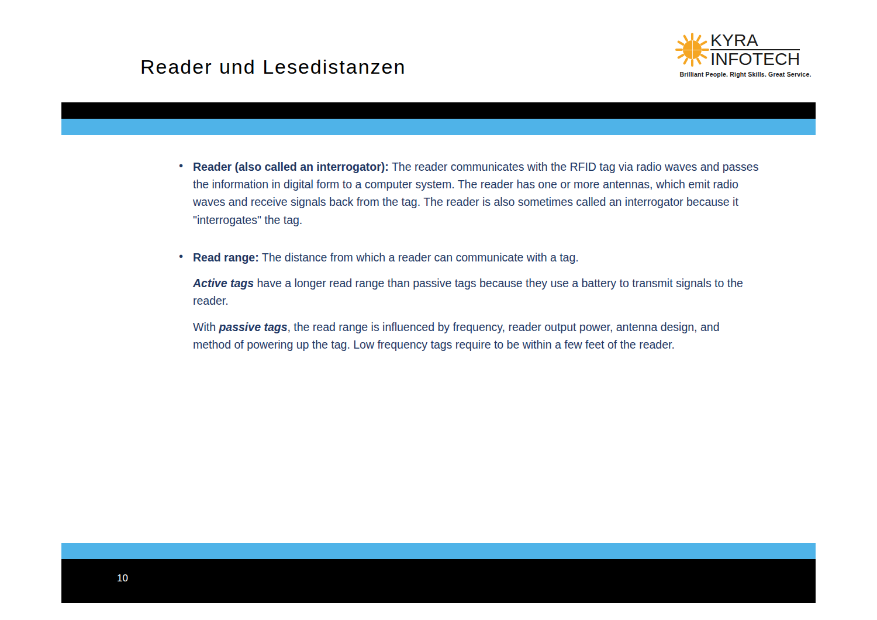Reader und Lesedistanzen
KYRA INFOTECH
Brilliant People. Right Skills. Great Service.
Reader (also called an interrogator): The reader communicates with the RFID tag via radio waves and passes the information in digital form to a computer system. The reader has one or more antennas, which emit radio waves and receive signals back from the tag. The reader is also sometimes called an interrogator because it "interrogates" the tag.
Read range: The distance from which a reader can communicate with a tag.
Active tags have a longer read range than passive tags because they use a battery to transmit signals to the reader.
With passive tags, the read range is influenced by frequency, reader output power, antenna design, and method of powering up the tag. Low frequency tags require to be within a few feet of the reader.
10